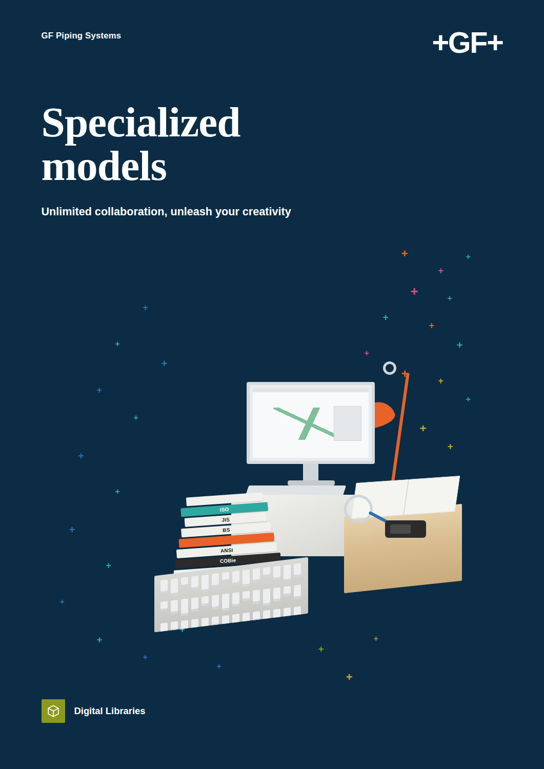GF Piping Systems
+GF+
Specialized
models
Unlimited collaboration, unleash your creativity
+ + + + + + + + + + + + + + + + + + + + + + + + + + + + + + + + +
ISO
JIS
BS
ANSI
COBie
Product Catalogue
ASTM
LOD BIMForum
Digital Libraries